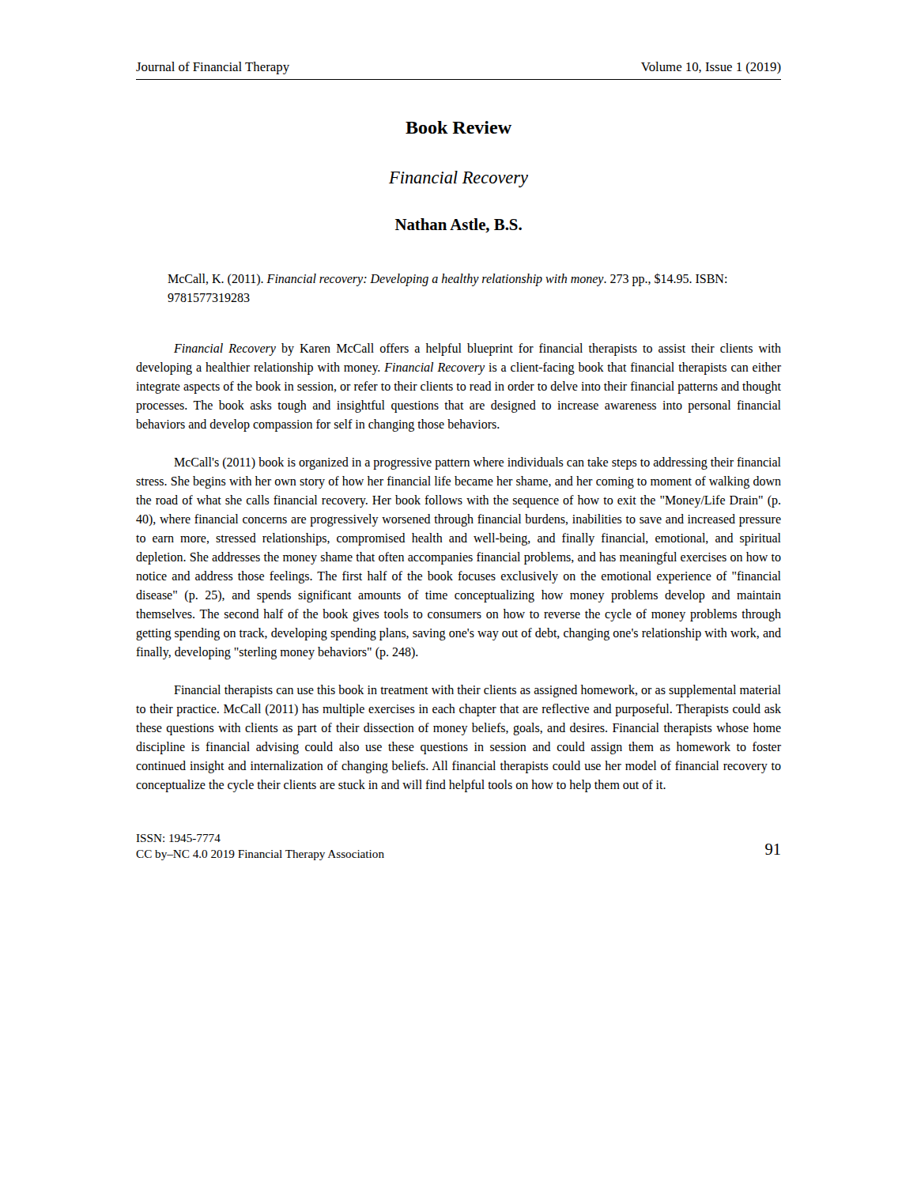Journal of Financial Therapy Volume 10, Issue 1 (2019)
Book Review
Financial Recovery
Nathan Astle, B.S.
McCall, K. (2011). Financial recovery: Developing a healthy relationship with money. 273 pp., $14.95. ISBN: 9781577319283
Financial Recovery by Karen McCall offers a helpful blueprint for financial therapists to assist their clients with developing a healthier relationship with money. Financial Recovery is a client-facing book that financial therapists can either integrate aspects of the book in session, or refer to their clients to read in order to delve into their financial patterns and thought processes. The book asks tough and insightful questions that are designed to increase awareness into personal financial behaviors and develop compassion for self in changing those behaviors.
McCall's (2011) book is organized in a progressive pattern where individuals can take steps to addressing their financial stress. She begins with her own story of how her financial life became her shame, and her coming to moment of walking down the road of what she calls financial recovery. Her book follows with the sequence of how to exit the "Money/Life Drain" (p. 40), where financial concerns are progressively worsened through financial burdens, inabilities to save and increased pressure to earn more, stressed relationships, compromised health and well-being, and finally financial, emotional, and spiritual depletion. She addresses the money shame that often accompanies financial problems, and has meaningful exercises on how to notice and address those feelings. The first half of the book focuses exclusively on the emotional experience of "financial disease" (p. 25), and spends significant amounts of time conceptualizing how money problems develop and maintain themselves. The second half of the book gives tools to consumers on how to reverse the cycle of money problems through getting spending on track, developing spending plans, saving one's way out of debt, changing one's relationship with work, and finally, developing "sterling money behaviors" (p. 248).
Financial therapists can use this book in treatment with their clients as assigned homework, or as supplemental material to their practice. McCall (2011) has multiple exercises in each chapter that are reflective and purposeful. Therapists could ask these questions with clients as part of their dissection of money beliefs, goals, and desires. Financial therapists whose home discipline is financial advising could also use these questions in session and could assign them as homework to foster continued insight and internalization of changing beliefs. All financial therapists could use her model of financial recovery to conceptualize the cycle their clients are stuck in and will find helpful tools on how to help them out of it.
ISSN: 1945-7774
CC by–NC 4.0 2019 Financial Therapy Association
91